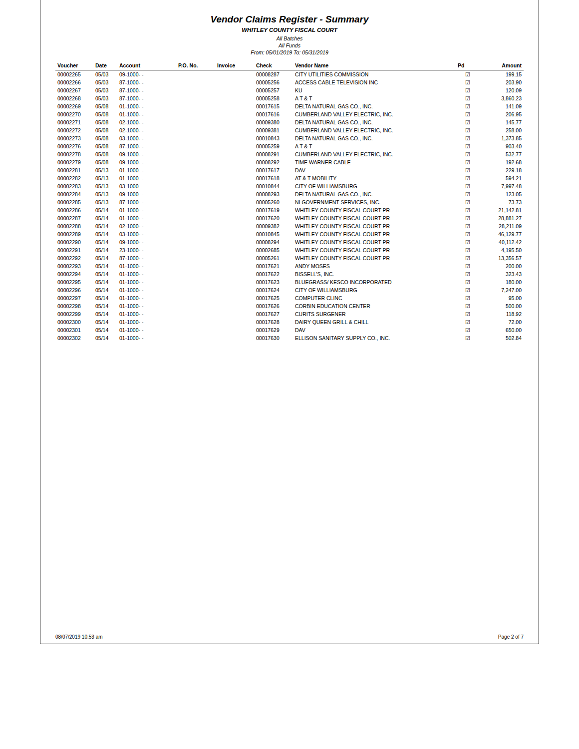Vendor Claims Register - Summary
WHITLEY COUNTY FISCAL COURT
All Batches
All Funds
From: 05/01/2019 To: 05/31/2019
| Voucher | Date | Account | P.O. No. | Invoice | Check | Vendor Name | Pd | Amount |
| --- | --- | --- | --- | --- | --- | --- | --- | --- |
| 00002265 | 05/03 | 09-1000- - | | | 00008287 | CITY UTILITIES COMMISSION | ☑ | 199.15 |
| 00002266 | 05/03 | 87-1000- - | | | 00005256 | ACCESS CABLE TELEVISION INC | ☑ | 203.90 |
| 00002267 | 05/03 | 87-1000- - | | | 00005257 | KU | ☑ | 120.09 |
| 00002268 | 05/03 | 87-1000- - | | | 00005258 | A T & T | ☑ | 3,860.23 |
| 00002269 | 05/08 | 01-1000- - | | | 00017615 | DELTA NATURAL GAS CO., INC. | ☑ | 141.09 |
| 00002270 | 05/08 | 01-1000- - | | | 00017616 | CUMBERLAND VALLEY ELECTRIC, INC. | ☑ | 206.95 |
| 00002271 | 05/08 | 02-1000- - | | | 00009380 | DELTA NATURAL GAS CO., INC. | ☑ | 145.77 |
| 00002272 | 05/08 | 02-1000- - | | | 00009381 | CUMBERLAND VALLEY ELECTRIC, INC. | ☑ | 258.00 |
| 00002273 | 05/08 | 03-1000- - | | | 00010843 | DELTA NATURAL GAS CO., INC. | ☑ | 1,373.85 |
| 00002276 | 05/08 | 87-1000- - | | | 00005259 | A T & T | ☑ | 903.40 |
| 00002278 | 05/08 | 09-1000- - | | | 00008291 | CUMBERLAND VALLEY ELECTRIC, INC. | ☑ | 532.77 |
| 00002279 | 05/08 | 09-1000- - | | | 00008292 | TIME WARNER CABLE | ☑ | 192.68 |
| 00002281 | 05/13 | 01-1000- - | | | 00017617 | DAV | ☑ | 229.18 |
| 00002282 | 05/13 | 01-1000- - | | | 00017618 | AT & T MOBILITY | ☑ | 594.21 |
| 00002283 | 05/13 | 03-1000- - | | | 00010844 | CITY OF WILLIAMSBURG | ☑ | 7,997.48 |
| 00002284 | 05/13 | 09-1000- - | | | 00008293 | DELTA NATURAL GAS CO., INC. | ☑ | 123.05 |
| 00002285 | 05/13 | 87-1000- - | | | 00005260 | NI GOVERNMENT SERVICES, INC. | ☑ | 73.73 |
| 00002286 | 05/14 | 01-1000- - | | | 00017619 | WHITLEY COUNTY FISCAL COURT PR | ☑ | 21,142.81 |
| 00002287 | 05/14 | 01-1000- - | | | 00017620 | WHITLEY COUNTY FISCAL COURT PR | ☑ | 28,881.27 |
| 00002288 | 05/14 | 02-1000- - | | | 00009382 | WHITLEY COUNTY FISCAL COURT PR | ☑ | 28,211.09 |
| 00002289 | 05/14 | 03-1000- - | | | 00010845 | WHITLEY COUNTY FISCAL COURT PR | ☑ | 46,129.77 |
| 00002290 | 05/14 | 09-1000- - | | | 00008294 | WHITLEY COUNTY FISCAL COURT PR | ☑ | 40,112.42 |
| 00002291 | 05/14 | 23-1000- - | | | 00002685 | WHITLEY COUNTY FISCAL COURT PR | ☑ | 4,195.50 |
| 00002292 | 05/14 | 87-1000- - | | | 00005261 | WHITLEY COUNTY FISCAL COURT PR | ☑ | 13,356.57 |
| 00002293 | 05/14 | 01-1000- - | | | 00017621 | ANDY MOSES | ☑ | 200.00 |
| 00002294 | 05/14 | 01-1000- - | | | 00017622 | BISSELL'S, INC. | ☑ | 323.43 |
| 00002295 | 05/14 | 01-1000- - | | | 00017623 | BLUEGRASS/ KESCO INCORPORATED | ☑ | 180.00 |
| 00002296 | 05/14 | 01-1000- - | | | 00017624 | CITY OF WILLIAMSBURG | ☑ | 7,247.00 |
| 00002297 | 05/14 | 01-1000- - | | | 00017625 | COMPUTER CLINC | ☑ | 95.00 |
| 00002298 | 05/14 | 01-1000- - | | | 00017626 | CORBIN EDUCATION CENTER | ☑ | 500.00 |
| 00002299 | 05/14 | 01-1000- - | | | 00017627 | CURITS SURGENER | ☑ | 118.92 |
| 00002300 | 05/14 | 01-1000- - | | | 00017628 | DAIRY QUEEN GRILL & CHILL | ☑ | 72.00 |
| 00002301 | 05/14 | 01-1000- - | | | 00017629 | DAV | ☑ | 650.00 |
| 00002302 | 05/14 | 01-1000- - | | | 00017630 | ELLISON SANITARY SUPPLY CO., INC. | ☑ | 502.84 |
08/07/2019 10:53 am Page 2 of 7